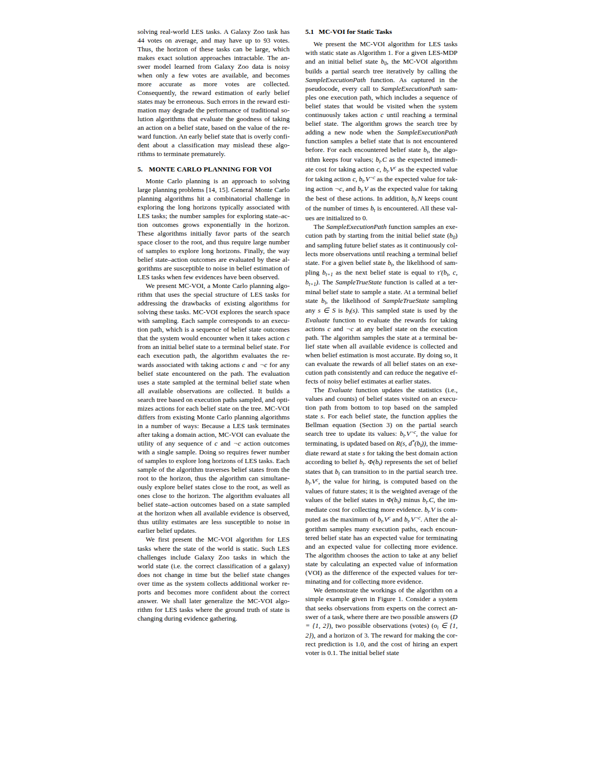solving real-world LES tasks. A Galaxy Zoo task has 44 votes on average, and may have up to 93 votes. Thus, the horizon of these tasks can be large, which makes exact solution approaches intractable. The answer model learned from Galaxy Zoo data is noisy when only a few votes are available, and becomes more accurate as more votes are collected. Consequently, the reward estimation of early belief states may be erroneous. Such errors in the reward estimation may degrade the performance of traditional solution algorithms that evaluate the goodness of taking an action on a belief state, based on the value of the reward function. An early belief state that is overly confident about a classification may mislead these algorithms to terminate prematurely.
5. MONTE CARLO PLANNING FOR VOI
Monte Carlo planning is an approach to solving large planning problems [14, 15]. General Monte Carlo planning algorithms hit a combinatorial challenge in exploring the long horizons typically associated with LES tasks; the number samples for exploring state–action outcomes grows exponentially in the horizon. These algorithms initially favor parts of the search space closer to the root, and thus require large number of samples to explore long horizons. Finally, the way belief state–action outcomes are evaluated by these algorithms are susceptible to noise in belief estimation of LES tasks when few evidences have been observed.
We present MC-VOI, a Monte Carlo planning algorithm that uses the special structure of LES tasks for addressing the drawbacks of existing algorithms for solving these tasks. MC-VOI explores the search space with sampling. Each sample corresponds to an execution path, which is a sequence of belief state outcomes that the system would encounter when it takes action c from an initial belief state to a terminal belief state. For each execution path, the algorithm evaluates the rewards associated with taking actions c and ¬c for any belief state encountered on the path. The evaluation uses a state sampled at the terminal belief state when all available observations are collected. It builds a search tree based on execution paths sampled, and optimizes actions for each belief state on the tree. MC-VOI differs from existing Monte Carlo planning algorithms in a number of ways: Because a LES task terminates after taking a domain action, MC-VOI can evaluate the utility of any sequence of c and ¬c action outcomes with a single sample. Doing so requires fewer number of samples to explore long horizons of LES tasks. Each sample of the algorithm traverses belief states from the root to the horizon, thus the algorithm can simultaneously explore belief states close to the root, as well as ones close to the horizon. The algorithm evaluates all belief state–action outcomes based on a state sampled at the horizon when all available evidence is observed, thus utility estimates are less susceptible to noise in earlier belief updates.
We first present the MC-VOI algorithm for LES tasks where the state of the world is static. Such LES challenges include Galaxy Zoo tasks in which the world state (i.e. the correct classification of a galaxy) does not change in time but the belief state changes over time as the system collects additional worker reports and becomes more confident about the correct answer. We shall later generalize the MC-VOI algorithm for LES tasks where the ground truth of state is changing during evidence gathering.
5.1 MC-VOI for Static Tasks
We present the MC-VOI algorithm for LES tasks with static state as Algorithm 1. For a given LES-MDP and an initial belief state b0, the MC-VOI algorithm builds a partial search tree iteratively by calling the SampleExecutionPath function. As captured in the pseudocode, every call to SampleExecutionPath samples one execution path, which includes a sequence of belief states that would be visited when the system continuously takes action c until reaching a terminal belief state. The algorithm grows the search tree by adding a new node when the SampleExecutionPath function samples a belief state that is not encountered before. For each encountered belief state bt, the algorithm keeps four values; bt.C as the expected immediate cost for taking action c, bt.Vc as the expected value for taking action c, bt.V¬c as the expected value for taking action ¬c, and bt.V as the expected value for taking the best of these actions. In addition, bt.N keeps count of the number of times bt is encountered. All these values are initialized to 0.
The SampleExecutionPath function samples an execution path by starting from the initial belief state (b0) and sampling future belief states as it continuously collects more observations until reaching a terminal belief state. For a given belief state bt, the likelihood of sampling bt+1 as the next belief state is equal to τ′(bt, c, bt+1). The SampleTrueState function is called at a terminal belief state to sample a state. At a terminal belief state bl, the likelihood of SampleTrueState sampling any s ∈ S is bl(s). This sampled state is used by the Evaluate function to evaluate the rewards for taking actions c and ¬c at any belief state on the execution path. The algorithm samples the state at a terminal belief state when all available evidence is collected and when belief estimation is most accurate. By doing so, it can evaluate the rewards of all belief states on an execution path consistently and can reduce the negative effects of noisy belief estimates at earlier states.
The Evaluate function updates the statistics (i.e., values and counts) of belief states visited on an execution path from bottom to top based on the sampled state s. For each belief state, the function applies the Bellman equation (Section 3) on the partial search search tree to update its values: bt.V¬c, the value for terminating, is updated based on R(s, d*(bt)), the immediate reward at state s for taking the best domain action according to belief bt. Φ(bt) represents the set of belief states that bt can transition to in the partial search tree. bt.Vc, the value for hiring, is computed based on the values of future states; it is the weighted average of the values of the belief states in Φ(bt) minus bt.C, the immediate cost for collecting more evidence. bt.V is computed as the maximum of bt.Vc and bt.V¬c. After the algorithm samples many execution paths, each encountered belief state has an expected value for terminating and an expected value for collecting more evidence. The algorithm chooses the action to take at any belief state by calculating an expected value of information (VOI) as the difference of the expected values for terminating and for collecting more evidence.
We demonstrate the workings of the algorithm on a simple example given in Figure 1. Consider a system that seeks observations from experts on the correct answer of a task, where there are two possible answers (D = {1, 2}), two possible observations (votes) (oi ∈ {1, 2}), and a horizon of 3. The reward for making the correct prediction is 1.0, and the cost of hiring an expert voter is 0.1. The initial belief state